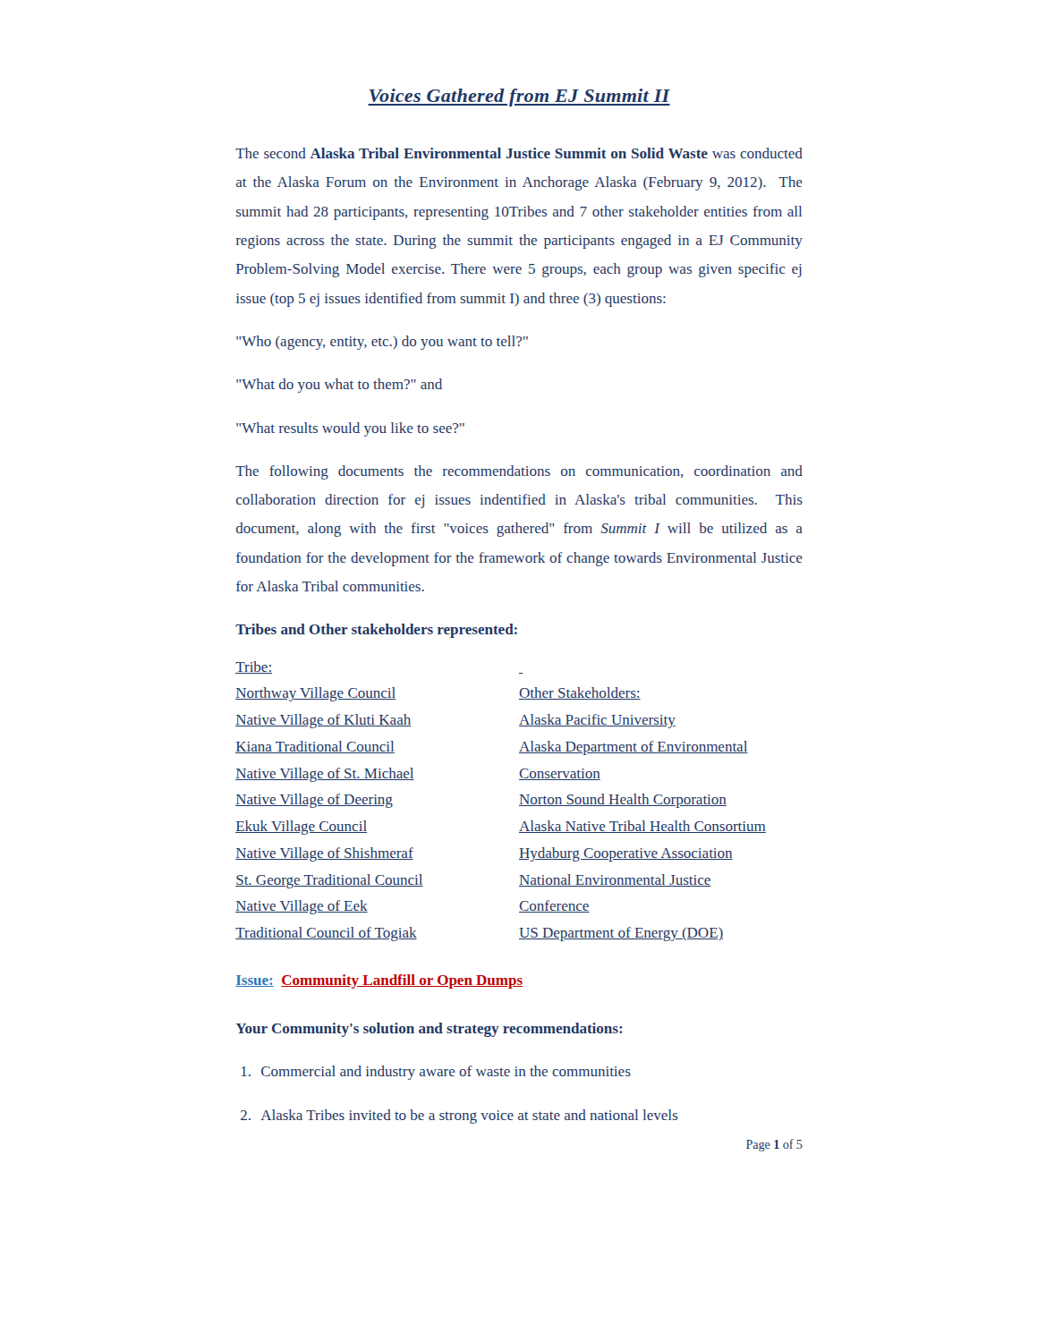Voices Gathered from EJ Summit II
The second Alaska Tribal Environmental Justice Summit on Solid Waste was conducted at the Alaska Forum on the Environment in Anchorage Alaska (February 9, 2012). The summit had 28 participants, representing 10Tribes and 7 other stakeholder entities from all regions across the state. During the summit the participants engaged in a EJ Community Problem-Solving Model exercise. There were 5 groups, each group was given specific ej issue (top 5 ej issues identified from summit I) and three (3) questions:
"Who (agency, entity, etc.) do you want to tell?"
"What do you what to them?" and
"What results would you like to see?"
The following documents the recommendations on communication, coordination and collaboration direction for ej issues indentified in Alaska's tribal communities. This document, along with the first "voices gathered" from Summit I will be utilized as a foundation for the development for the framework of change towards Environmental Justice for Alaska Tribal communities.
Tribes and Other stakeholders represented:
Tribe:
Northway Village Council
Native Village of Kluti Kaah
Kiana Traditional Council
Native Village of St. Michael
Native Village of Deering
Ekuk Village Council
Native Village of Shishmeraf
St. George Traditional Council
Native Village of Eek
Traditional Council of Togiak
Other Stakeholders:
Alaska Pacific University
Alaska Department of Environmental
Conservation
Norton Sound Health Corporation
Alaska Native Tribal Health Consortium
Hydaburg Cooperative Association
National Environmental Justice
Conference
US Department of Energy (DOE)
Issue: Community Landfill or Open Dumps
Your Community's solution and strategy recommendations:
Commercial and industry aware of waste in the communities
Alaska Tribes invited to be a strong voice at state and national levels
Page 1 of 5